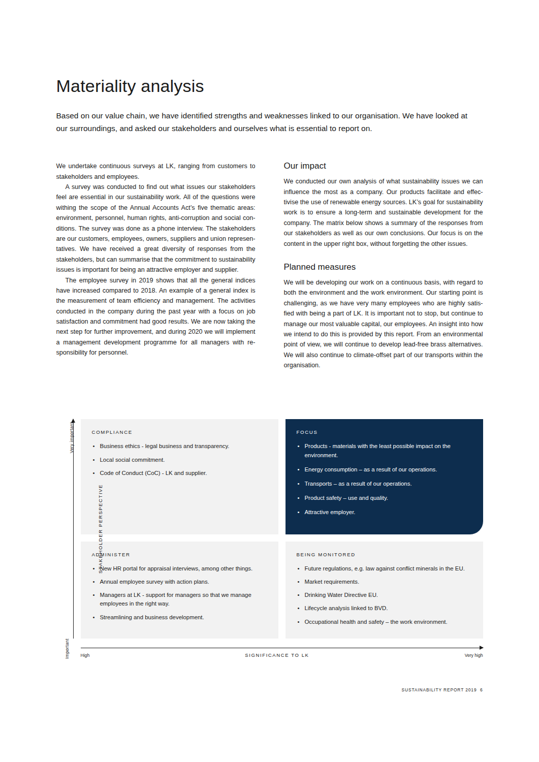Materiality analysis
Based on our value chain, we have identified strengths and weaknesses linked to our organisation. We have looked at our surroundings, and asked our stakeholders and ourselves what is essential to report on.
We undertake continuous surveys at LK, ranging from customers to stakeholders and employees.
A survey was conducted to find out what issues our stakeholders feel are essential in our sustainability work. All of the questions were withing the scope of the Annual Accounts Act’s five thematic areas: environment, personnel, human rights, anti-corruption and social conditions. The survey was done as a phone interview. The stakeholders are our customers, employees, owners, suppliers and union representatives. We have received a great diversity of responses from the stakeholders, but can summarise that the commitment to sustainability issues is important for being an attractive employer and supplier.
The employee survey in 2019 shows that all the general indices have increased compared to 2018. An example of a general index is the measurement of team efficiency and management. The activities conducted in the company during the past year with a focus on job satisfaction and commitment had good results. We are now taking the next step for further improvement, and during 2020 we will implement a management development programme for all managers with responsibility for personnel.
Our impact
We conducted our own analysis of what sustainability issues we can influence the most as a company. Our products facilitate and effectivise the use of renewable energy sources. LK’s goal for sustainability work is to ensure a long-term and sustainable development for the company. The matrix below shows a summary of the responses from our stakeholders as well as our own conclusions. Our focus is on the content in the upper right box, without forgetting the other issues.
Planned measures
We will be developing our work on a continuous basis, with regard to both the environment and the work environment. Our starting point is challenging, as we have very many employees who are highly satisfied with being a part of LK. It is important not to stop, but continue to manage our most valuable capital, our employees. An insight into how we intend to do this is provided by this report. From an environmental point of view, we will continue to develop lead-free brass alternatives. We will also continue to climate-offset part of our transports within the organisation.
Stakeholder perspective
Very important
Important
Compliance
Business ethics - legal business and transparency.
Local social commitment.
Code of Conduct (CoC) - LK and supplier.
Focus
Products - materials with the least possible impact on the environment.
Energy consumption – as a result of our operations.
Transports – as a result of our operations.
Product safety – use and quality.
Attractive employer.
Administer
New HR portal for appraisal interviews, among other things.
Annual employee survey with action plans.
Managers at LK - support for managers so that we manage employees in the right way.
Streamlining and business development.
Being monitored
Future regulations, e.g. law against conflict minerals in the EU.
Market requirements.
Drinking Water Directive EU.
Lifecycle analysis linked to BVD.
Occupational health and safety – the work environment.
High Significance to LK Very high
Sustainability report 2019 6